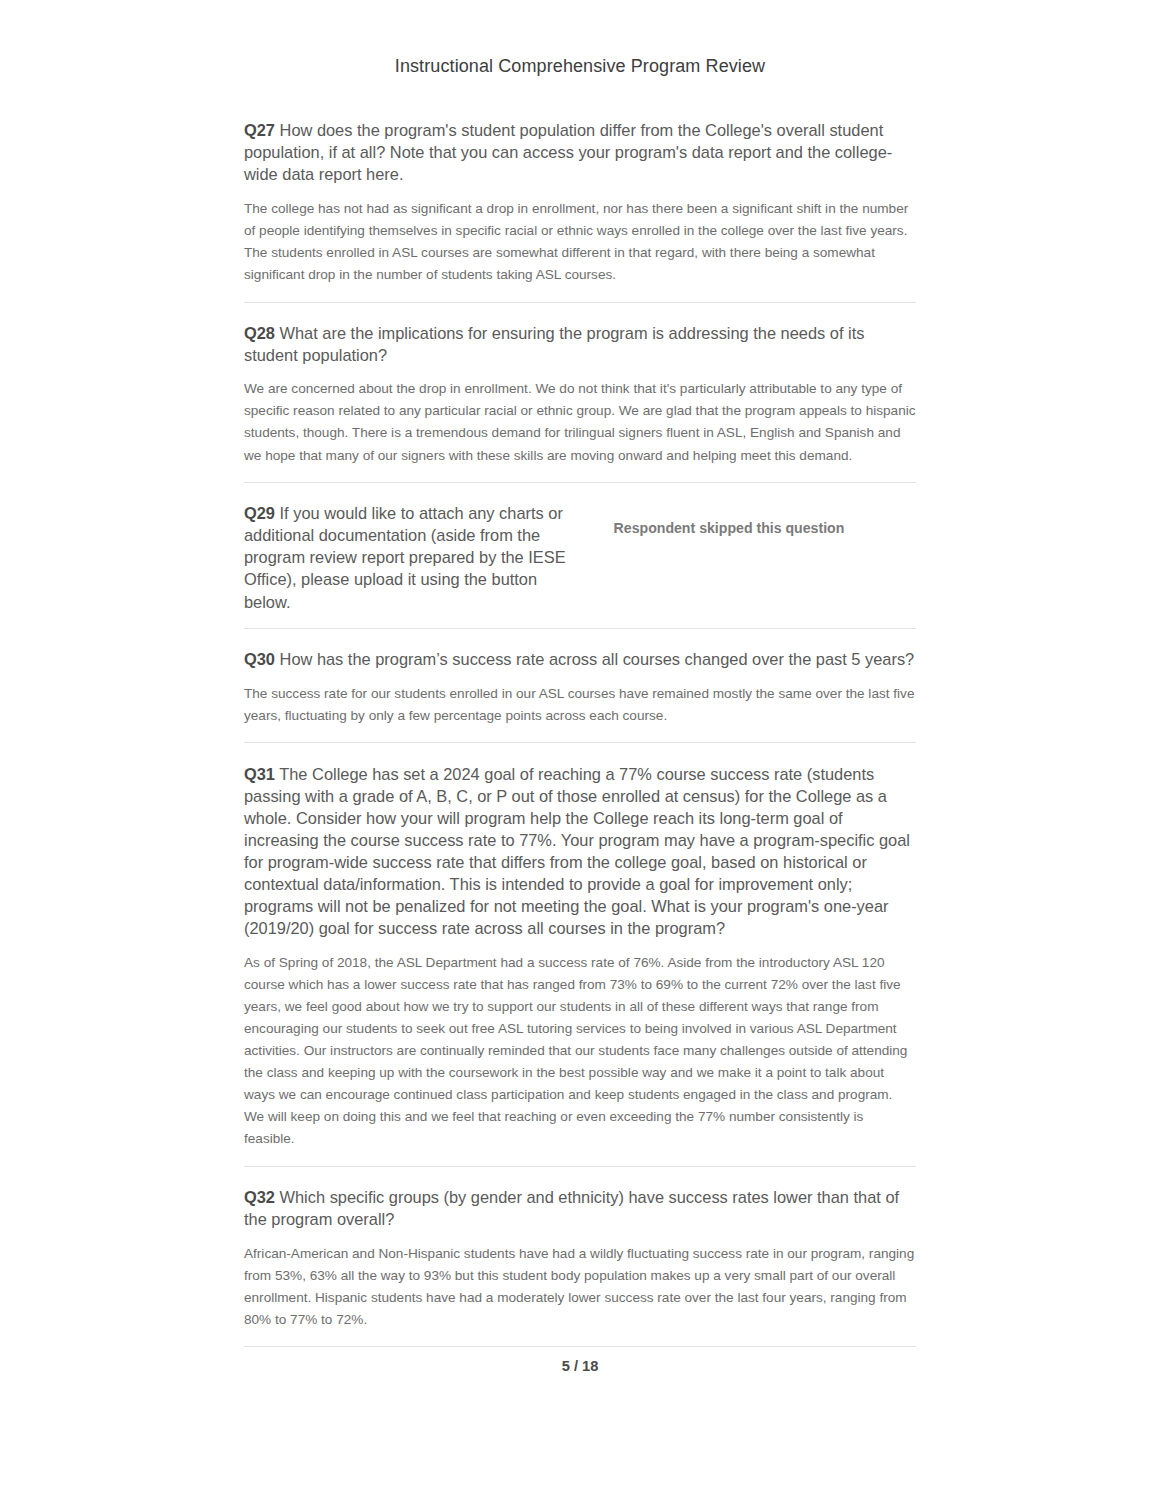Instructional Comprehensive Program Review
Q27 How does the program's student population differ from the College's overall student population, if at all? Note that you can access your program's data report and the college-wide data report here.
The college has not had as significant a drop in enrollment, nor has there been a significant shift in the number of people identifying themselves in specific racial or ethnic ways enrolled in the college over the last five years. The students enrolled in ASL courses are somewhat different in that regard, with there being a somewhat significant drop in the number of students taking ASL courses.
Q28 What are the implications for ensuring the program is addressing the needs of its student population?
We are concerned about the drop in enrollment. We do not think that it's particularly attributable to any type of specific reason related to any particular racial or ethnic group. We are glad that the program appeals to hispanic students, though. There is a tremendous demand for trilingual signers fluent in ASL, English and Spanish and we hope that many of our signers with these skills are moving onward and helping meet this demand.
Q29 If you would like to attach any charts or additional documentation (aside from the program review report prepared by the IESE Office), please upload it using the button below.
Respondent skipped this question
Q30 How has the program’s success rate across all courses changed over the past 5 years?
The success rate for our students enrolled in our ASL courses have remained mostly the same over the last five years, fluctuating by only a few percentage points across each course.
Q31 The College has set a 2024 goal of reaching a 77% course success rate (students passing with a grade of A, B, C, or P out of those enrolled at census) for the College as a whole. Consider how your will program help the College reach its long-term goal of increasing the course success rate to 77%. Your program may have a program-specific goal for program-wide success rate that differs from the college goal, based on historical or contextual data/information. This is intended to provide a goal for improvement only; programs will not be penalized for not meeting the goal. What is your program's one-year (2019/20) goal for success rate across all courses in the program?
As of Spring of 2018, the ASL Department had a success rate of 76%. Aside from the introductory ASL 120 course which has a lower success rate that has ranged from 73% to 69% to the current 72% over the last five years, we feel good about how we try to support our students in all of these different ways that range from encouraging our students to seek out free ASL tutoring services to being involved in various ASL Department activities. Our instructors are continually reminded that our students face many challenges outside of attending the class and keeping up with the coursework in the best possible way and we make it a point to talk about ways we can encourage continued class participation and keep students engaged in the class and program. We will keep on doing this and we feel that reaching or even exceeding the 77% number consistently is feasible.
Q32 Which specific groups (by gender and ethnicity) have success rates lower than that of the program overall?
African-American and Non-Hispanic students have had a wildly fluctuating success rate in our program, ranging from 53%, 63% all the way to 93% but this student body population makes up a very small part of our overall enrollment. Hispanic students have had a moderately lower success rate over the last four years, ranging from 80% to 77% to 72%.
5 / 18